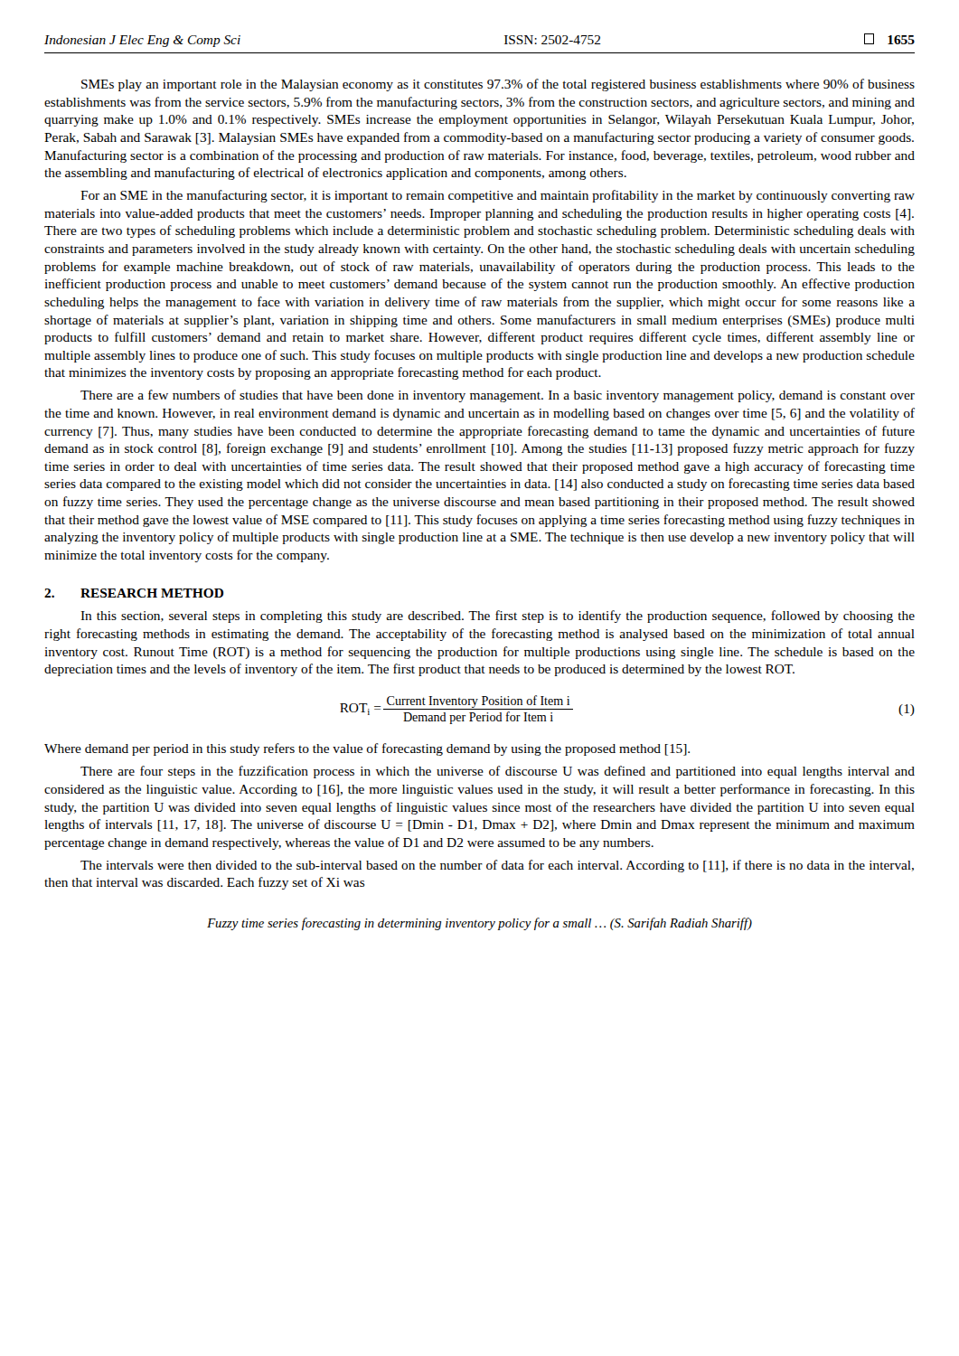Indonesian J Elec Eng & Comp Sci
ISSN: 2502-4752
1655
SMEs play an important role in the Malaysian economy as it constitutes 97.3% of the total registered business establishments where 90% of business establishments was from the service sectors, 5.9% from the manufacturing sectors, 3% from the construction sectors, and agriculture sectors, and mining and quarrying make up 1.0% and 0.1% respectively. SMEs increase the employment opportunities in Selangor, Wilayah Persekutuan Kuala Lumpur, Johor, Perak, Sabah and Sarawak [3]. Malaysian SMEs have expanded from a commodity-based on a manufacturing sector producing a variety of consumer goods. Manufacturing sector is a combination of the processing and production of raw materials. For instance, food, beverage, textiles, petroleum, wood rubber and the assembling and manufacturing of electrical of electronics application and components, among others.
For an SME in the manufacturing sector, it is important to remain competitive and maintain profitability in the market by continuously converting raw materials into value-added products that meet the customers’ needs. Improper planning and scheduling the production results in higher operating costs [4]. There are two types of scheduling problems which include a deterministic problem and stochastic scheduling problem. Deterministic scheduling deals with constraints and parameters involved in the study already known with certainty. On the other hand, the stochastic scheduling deals with uncertain scheduling problems for example machine breakdown, out of stock of raw materials, unavailability of operators during the production process. This leads to the inefficient production process and unable to meet customers’ demand because of the system cannot run the production smoothly. An effective production scheduling helps the management to face with variation in delivery time of raw materials from the supplier, which might occur for some reasons like a shortage of materials at supplier’s plant, variation in shipping time and others. Some manufacturers in small medium enterprises (SMEs) produce multi products to fulfill customers’ demand and retain to market share. However, different product requires different cycle times, different assembly line or multiple assembly lines to produce one of such. This study focuses on multiple products with single production line and develops a new production schedule that minimizes the inventory costs by proposing an appropriate forecasting method for each product.
There are a few numbers of studies that have been done in inventory management. In a basic inventory management policy, demand is constant over the time and known. However, in real environment demand is dynamic and uncertain as in modelling based on changes over time [5, 6] and the volatility of currency [7]. Thus, many studies have been conducted to determine the appropriate forecasting demand to tame the dynamic and uncertainties of future demand as in stock control [8], foreign exchange [9] and students’ enrollment [10]. Among the studies [11-13] proposed fuzzy metric approach for fuzzy time series in order to deal with uncertainties of time series data. The result showed that their proposed method gave a high accuracy of forecasting time series data compared to the existing model which did not consider the uncertainties in data. [14] also conducted a study on forecasting time series data based on fuzzy time series. They used the percentage change as the universe discourse and mean based partitioning in their proposed method. The result showed that their method gave the lowest value of MSE compared to [11]. This study focuses on applying a time series forecasting method using fuzzy techniques in analyzing the inventory policy of multiple products with single production line at a SME. The technique is then use develop a new inventory policy that will minimize the total inventory costs for the company.
2. RESEARCH METHOD
In this section, several steps in completing this study are described. The first step is to identify the production sequence, followed by choosing the right forecasting methods in estimating the demand. The acceptability of the forecasting method is analysed based on the minimization of total annual inventory cost. Runout Time (ROT) is a method for sequencing the production for multiple productions using single line. The schedule is based on the depreciation times and the levels of inventory of the item. The first product that needs to be produced is determined by the lowest ROT.
ROTi = Current Inventory Position of Item i Demand per Period for Item i
(1)
Where demand per period in this study refers to the value of forecasting demand by using the proposed method [15].
There are four steps in the fuzzification process in which the universe of discourse U was defined and partitioned into equal lengths interval and considered as the linguistic value. According to [16], the more linguistic values used in the study, it will result a better performance in forecasting. In this study, the partition U was divided into seven equal lengths of linguistic values since most of the researchers have divided the partition U into seven equal lengths of intervals [11, 17, 18]. The universe of discourse U = [Dmin - D1, Dmax + D2], where Dmin and Dmax represent the minimum and maximum percentage change in demand respectively, whereas the value of D1 and D2 were assumed to be any numbers.
The intervals were then divided to the sub-interval based on the number of data for each interval. According to [11], if there is no data in the interval, then that interval was discarded. Each fuzzy set of Xi was
Fuzzy time series forecasting in determining inventory policy for a small … (S. Sarifah Radiah Shariff)